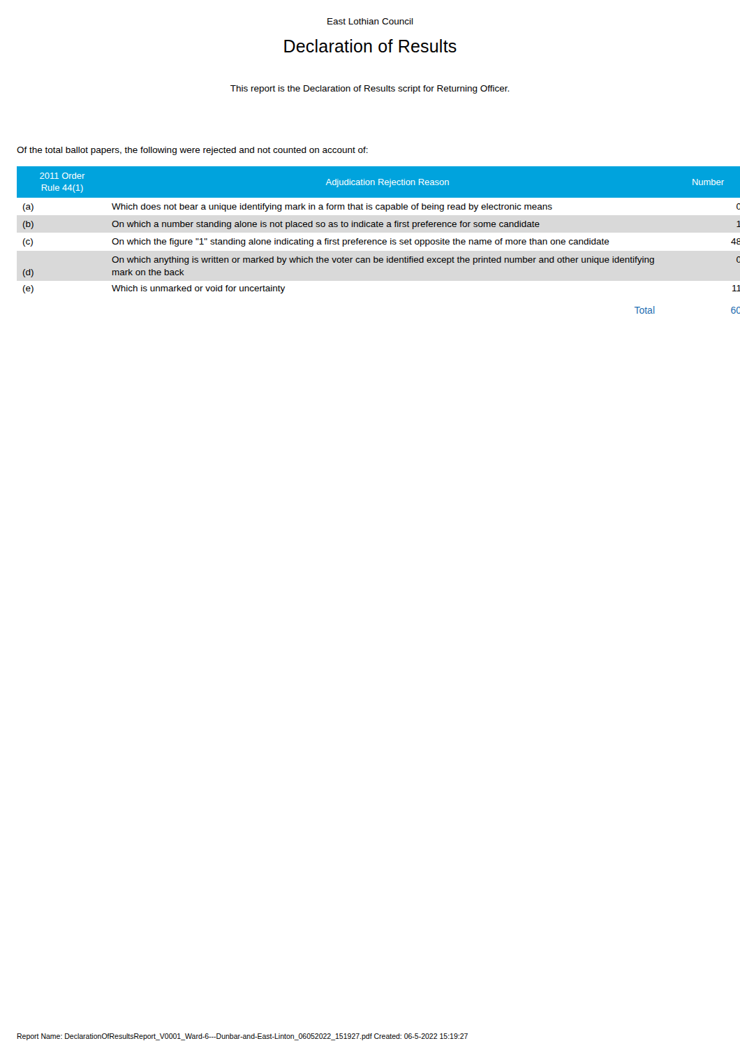East Lothian Council
Declaration of Results
This report is the Declaration of Results script for Returning Officer.
Of the total ballot papers, the following were rejected and not counted on account of:
| 2011 Order Rule 44(1) | Adjudication Rejection Reason | Number |
| --- | --- | --- |
| (a) | Which does not bear a unique identifying mark in a form that is capable of being read by electronic means | 0 |
| (b) | On which a number standing alone is not placed so as to indicate a first preference for some candidate | 1 |
| (c) | On which the figure "1" standing alone indicating a first preference is set opposite the name of more than one candidate | 48 |
| (d) | On which anything is written or marked by which the voter can be identified except the printed number and other unique identifying mark on the back | 0 |
| (e) | Which is unmarked or void for uncertainty | 11 |
| | Total | 60 |
Report Name: DeclarationOfResultsReport_V0001_Ward-6---Dunbar-and-East-Linton_06052022_151927.pdf Created: 06-5-2022 15:19:27